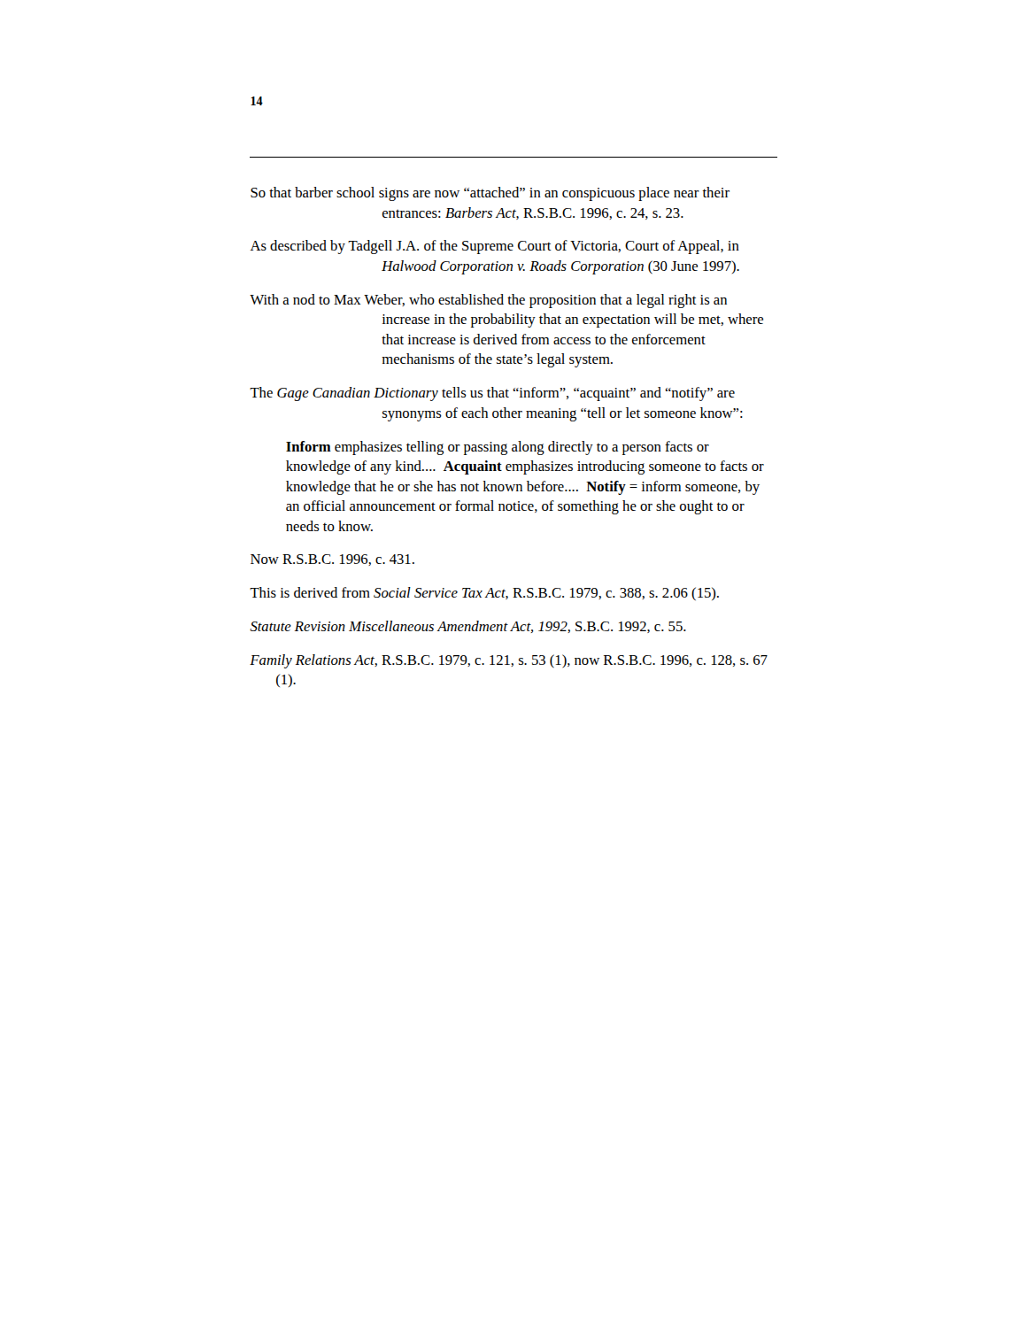14
So that barber school signs are now “attached” in an conspicuous place near their entrances: Barbers Act, R.S.B.C. 1996, c. 24, s. 23.
As described by Tadgell J.A. of the Supreme Court of Victoria, Court of Appeal, in Halwood Corporation v. Roads Corporation (30 June 1997).
With a nod to Max Weber, who established the proposition that a legal right is an increase in the probability that an expectation will be met, where that increase is derived from access to the enforcement mechanisms of the state’s legal system.
The Gage Canadian Dictionary tells us that “inform”, “acquaint” and “notify” are synonyms of each other meaning “tell or let someone know”:
Inform emphasizes telling or passing along directly to a person facts or knowledge of any kind.... Acquaint emphasizes introducing someone to facts or knowledge that he or she has not known before.... Notify = inform someone, by an official announcement or formal notice, of something he or she ought to or needs to know.
Now R.S.B.C. 1996, c. 431.
This is derived from Social Service Tax Act, R.S.B.C. 1979, c. 388, s. 2.06 (15).
Statute Revision Miscellaneous Amendment Act, 1992, S.B.C. 1992, c. 55.
Family Relations Act, R.S.B.C. 1979, c. 121, s. 53 (1), now R.S.B.C. 1996, c. 128, s. 67 (1).